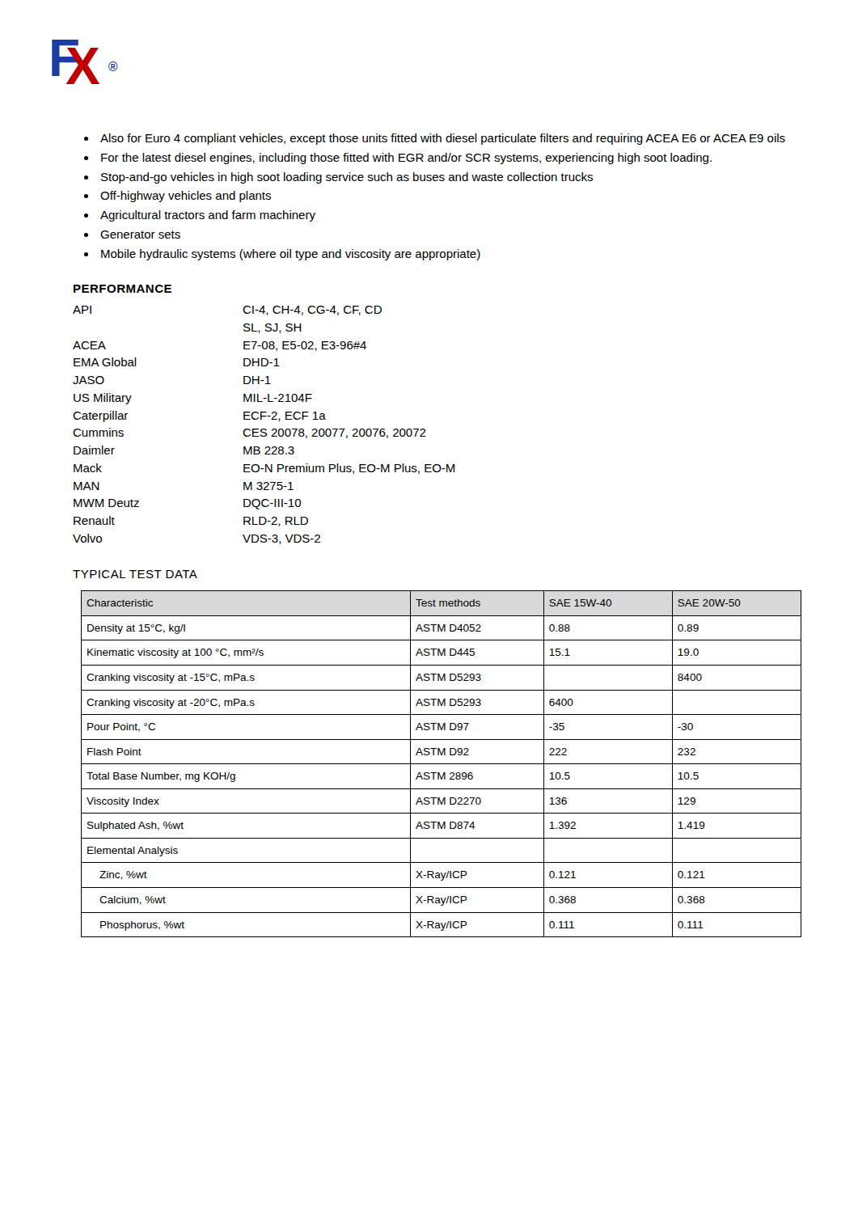FX®
Also for Euro 4 compliant vehicles, except those units fitted with diesel particulate filters and requiring ACEA E6 or ACEA E9 oils
For the latest diesel engines, including those fitted with EGR and/or SCR systems, experiencing high soot loading.
Stop-and-go vehicles in high soot loading service such as buses and waste collection trucks
Off-highway vehicles and plants
Agricultural tractors and farm machinery
Generator sets
Mobile hydraulic systems (where oil type and viscosity are appropriate)
PERFORMANCE
| API | CI-4, CH-4, CG-4, CF, CD |
| | SL, SJ, SH |
| ACEA | E7-08, E5-02, E3-96#4 |
| EMA Global | DHD-1 |
| JASO | DH-1 |
| US Military | MIL-L-2104F |
| Caterpillar | ECF-2, ECF 1a |
| Cummins | CES 20078, 20077, 20076, 20072 |
| Daimler | MB 228.3 |
| Mack | EO-N Premium Plus, EO-M Plus, EO-M |
| MAN | M 3275-1 |
| MWM Deutz | DQC-III-10 |
| Renault | RLD-2, RLD |
| Volvo | VDS-3, VDS-2 |
TYPICAL TEST DATA
| Characteristic | Test methods | SAE 15W-40 | SAE 20W-50 |
| --- | --- | --- | --- |
| Density at 15°C, kg/l | ASTM D4052 | 0.88 | 0.89 |
| Kinematic viscosity at 100 °C, mm²/s | ASTM D445 | 15.1 | 19.0 |
| Cranking viscosity at -15°C, mPa.s | ASTM D5293 | | 8400 |
| Cranking viscosity at -20°C, mPa.s | ASTM D5293 | 6400 | |
| Pour Point, °C | ASTM D97 | -35 | -30 |
| Flash Point | ASTM D92 | 222 | 232 |
| Total Base Number, mg KOH/g | ASTM 2896 | 10.5 | 10.5 |
| Viscosity Index | ASTM D2270 | 136 | 129 |
| Sulphated Ash, %wt | ASTM D874 | 1.392 | 1.419 |
| Elemental Analysis | | | |
| Zinc, %wt | X-Ray/ICP | 0.121 | 0.121 |
| Calcium, %wt | X-Ray/ICP | 0.368 | 0.368 |
| Phosphorus, %wt | X-Ray/ICP | 0.111 | 0.111 |